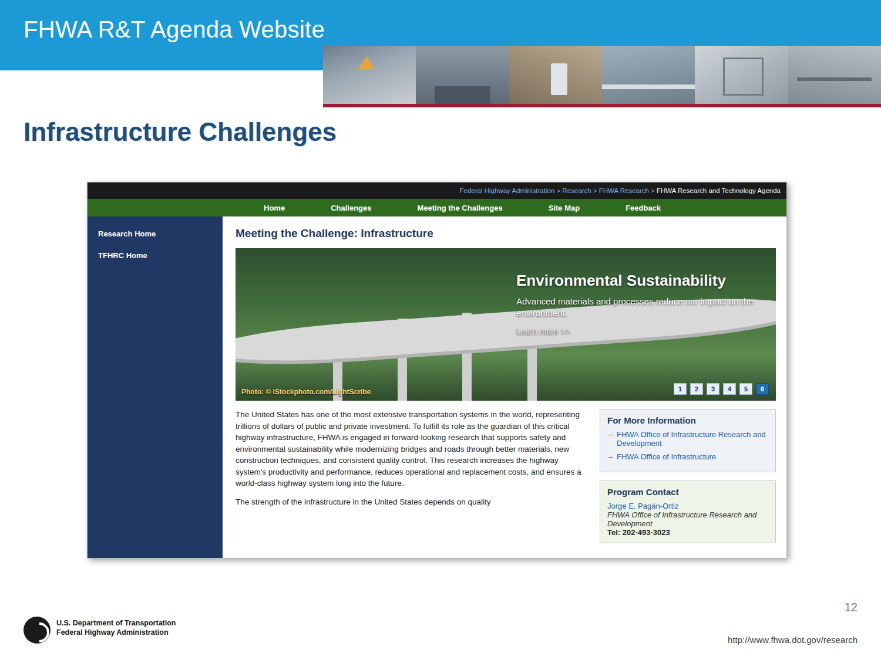FHWA R&T Agenda Website
Infrastructure Challenges
Federal Highway Administration > Research > FHWA Research > FHWA Research and Technology Agenda
Home Challenges Meeting the Challenges Site Map Feedback
Research Home TFHRC Home
Meeting the Challenge: Infrastructure
Environmental Sustainability
Advanced materials and processes reduce our impact on the environment.
Learn more >>
Photo: © iStockphoto.com/LightScribe
123456
The United States has one of the most extensive transportation systems in the world, representing trillions of dollars of public and private investment. To fulfill its role as the guardian of this critical highway infrastructure, FHWA is engaged in forward-looking research that supports safety and environmental sustainability while modernizing bridges and roads through better materials, new construction techniques, and consistent quality control. This research increases the highway system's productivity and performance, reduces operational and replacement costs, and ensures a world-class highway system long into the future.
The strength of the infrastructure in the United States depends on quality
For More Information
FHWA Office of Infrastructure Research and Development
FHWA Office of Infrastructure
Program Contact
Jorge E. Pagán-Ortiz
FHWA Office of Infrastructure Research and Development
Tel: 202-493-3023
U.S. Department of Transportation Federal Highway Administration
12
http://www.fhwa.dot.gov/research